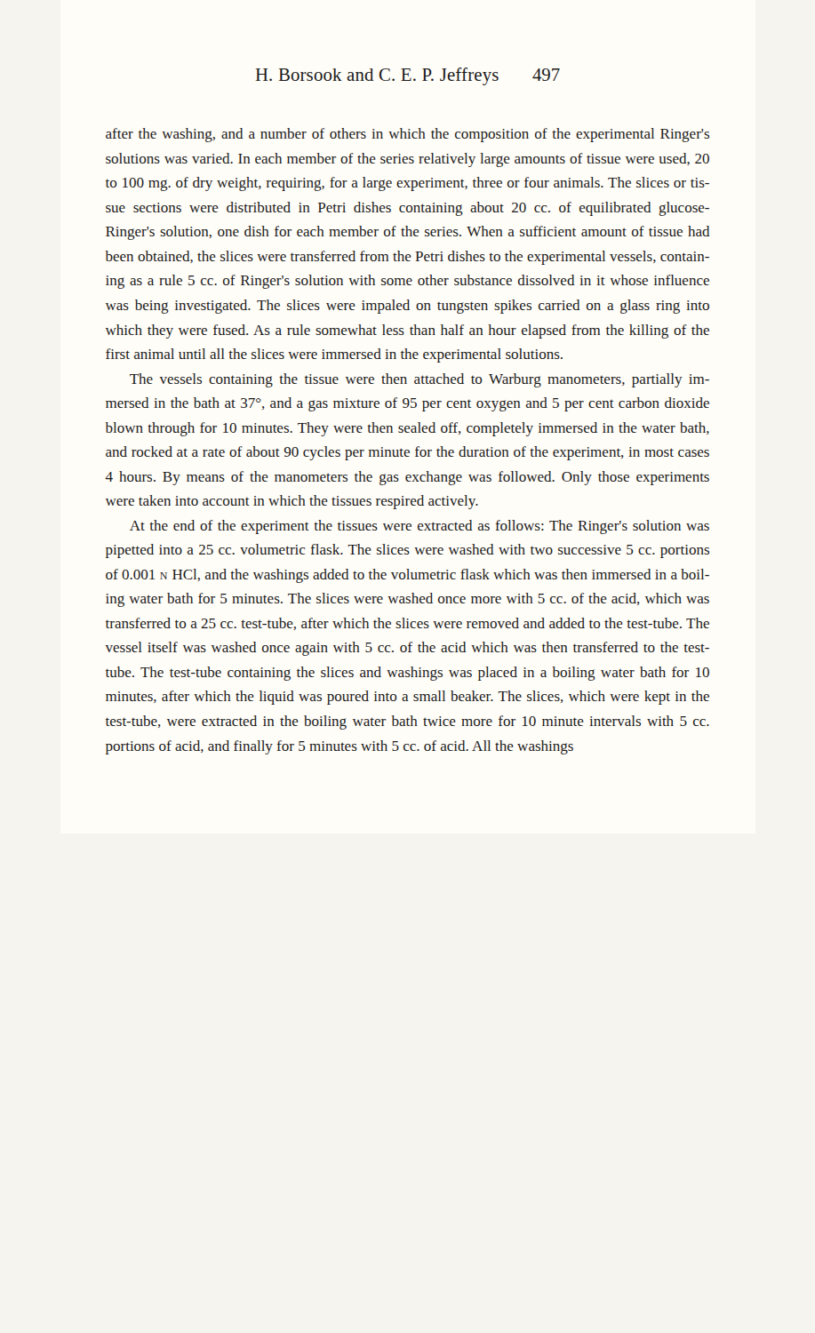H. Borsook and C. E. P. Jeffreys 497
after the washing, and a number of others in which the composition of the experimental Ringer's solutions was varied. In each member of the series relatively large amounts of tissue were used, 20 to 100 mg. of dry weight, requiring, for a large experiment, three or four animals. The slices or tissue sections were distributed in Petri dishes containing about 20 cc. of equilibrated glucose-Ringer's solution, one dish for each member of the series. When a sufficient amount of tissue had been obtained, the slices were transferred from the Petri dishes to the experimental vessels, containing as a rule 5 cc. of Ringer's solution with some other substance dissolved in it whose influence was being investigated. The slices were impaled on tungsten spikes carried on a glass ring into which they were fused. As a rule somewhat less than half an hour elapsed from the killing of the first animal until all the slices were immersed in the experimental solutions.
The vessels containing the tissue were then attached to Warburg manometers, partially immersed in the bath at 37°, and a gas mixture of 95 per cent oxygen and 5 per cent carbon dioxide blown through for 10 minutes. They were then sealed off, completely immersed in the water bath, and rocked at a rate of about 90 cycles per minute for the duration of the experiment, in most cases 4 hours. By means of the manometers the gas exchange was followed. Only those experiments were taken into account in which the tissues respired actively.
At the end of the experiment the tissues were extracted as follows: The Ringer's solution was pipetted into a 25 cc. volumetric flask. The slices were washed with two successive 5 cc. portions of 0.001 n HCl, and the washings added to the volumetric flask which was then immersed in a boiling water bath for 5 minutes. The slices were washed once more with 5 cc. of the acid, which was transferred to a 25 cc. test-tube, after which the slices were removed and added to the test-tube. The vessel itself was washed once again with 5 cc. of the acid which was then transferred to the test-tube. The test-tube containing the slices and washings was placed in a boiling water bath for 10 minutes, after which the liquid was poured into a small beaker. The slices, which were kept in the test-tube, were extracted in the boiling water bath twice more for 10 minute intervals with 5 cc. portions of acid, and finally for 5 minutes with 5 cc. of acid. All the washings